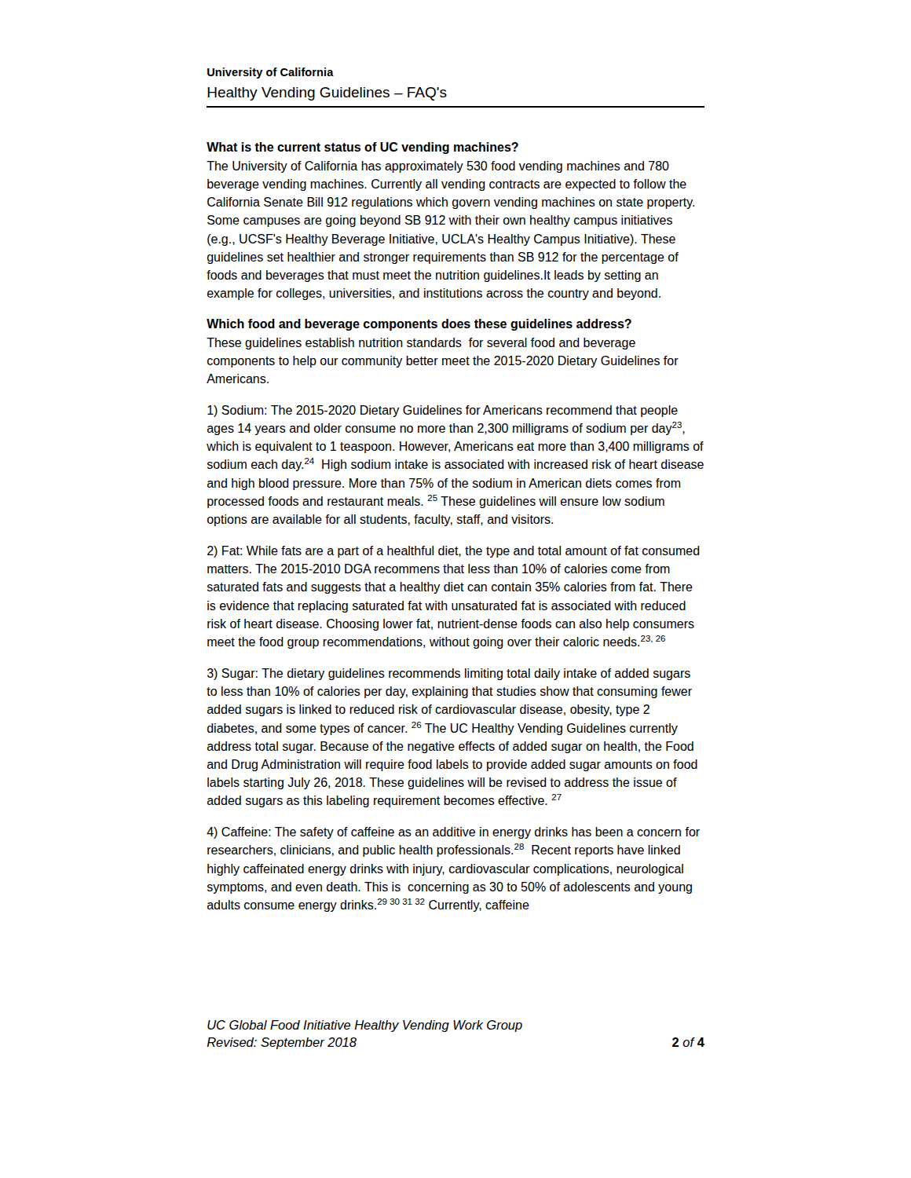University of California
Healthy Vending Guidelines – FAQ's
What is the current status of UC vending machines?
The University of California has approximately 530 food vending machines and 780 beverage vending machines. Currently all vending contracts are expected to follow the California Senate Bill 912 regulations which govern vending machines on state property. Some campuses are going beyond SB 912 with their own healthy campus initiatives (e.g., UCSF's Healthy Beverage Initiative, UCLA's Healthy Campus Initiative). These guidelines set healthier and stronger requirements than SB 912 for the percentage of foods and beverages that must meet the nutrition guidelines.It leads by setting an example for colleges, universities, and institutions across the country and beyond.
Which food and beverage components does these guidelines address?
These guidelines establish nutrition standards for several food and beverage components to help our community better meet the 2015-2020 Dietary Guidelines for Americans.
1) Sodium: The 2015-2020 Dietary Guidelines for Americans recommend that people ages 14 years and older consume no more than 2,300 milligrams of sodium per day23, which is equivalent to 1 teaspoon. However, Americans eat more than 3,400 milligrams of sodium each day.24 High sodium intake is associated with increased risk of heart disease and high blood pressure. More than 75% of the sodium in American diets comes from processed foods and restaurant meals. 25 These guidelines will ensure low sodium options are available for all students, faculty, staff, and visitors.
2) Fat: While fats are a part of a healthful diet, the type and total amount of fat consumed matters. The 2015-2010 DGA recommens that less than 10% of calories come from saturated fats and suggests that a healthy diet can contain 35% calories from fat. There is evidence that replacing saturated fat with unsaturated fat is associated with reduced risk of heart disease. Choosing lower fat, nutrient-dense foods can also help consumers meet the food group recommendations, without going over their caloric needs.23, 26
3) Sugar: The dietary guidelines recommends limiting total daily intake of added sugars to less than 10% of calories per day, explaining that studies show that consuming fewer added sugars is linked to reduced risk of cardiovascular disease, obesity, type 2 diabetes, and some types of cancer. 26 The UC Healthy Vending Guidelines currently address total sugar. Because of the negative effects of added sugar on health, the Food and Drug Administration will require food labels to provide added sugar amounts on food labels starting July 26, 2018. These guidelines will be revised to address the issue of added sugars as this labeling requirement becomes effective. 27
4) Caffeine: The safety of caffeine as an additive in energy drinks has been a concern for researchers, clinicians, and public health professionals.28 Recent reports have linked highly caffeinated energy drinks with injury, cardiovascular complications, neurological symptoms, and even death. This is concerning as 30 to 50% of adolescents and young adults consume energy drinks.29 30 31 32 Currently, caffeine
UC Global Food Initiative Healthy Vending Work Group
Revised: September 2018
2 of 4